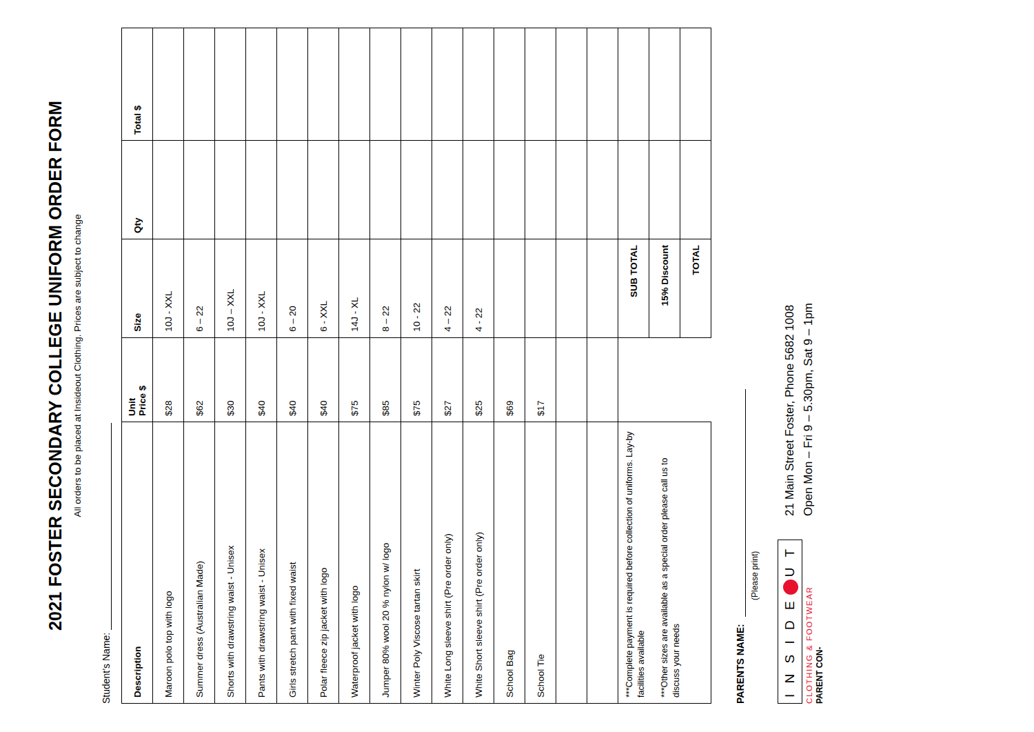2021 FOSTER SECONDARY COLLEGE UNIFORM ORDER FORM
All orders to be placed at Insideout Clothing. Prices are subject to change
Student’s Name:
| Description | Unit Price $ | Size | Qty | Total $ |
| --- | --- | --- | --- | --- |
| Maroon polo top with logo | $28 | 10J - XXL | | |
| Summer dress (Australian Made) | $62 | 6 – 22 | | |
| Shorts with drawstring waist - Unisex | $30 | 10J – XXL | | |
| Pants with drawstring waist - Unisex | $40 | 10J - XXL | | |
| Girls stretch pant with fixed waist | $40 | 6 – 20 | | |
| Polar fleece zip jacket with logo | $40 | 6 - XXL | | |
| Waterproof jacket with logo | $75 | 14J - XL | | |
| Jumper 80% wool 20 % nylon w/ logo | $85 | 8 – 22 | | |
| Winter Poly Viscose tartan skirt | $75 | 10 - 22 | | |
| White Long sleeve shirt (Pre order only) | $27 | 4 – 22 | | |
| White Short sleeve shirt (Pre order only) | $25 | 4 - 22 | | |
| School Bag | $69 | | | |
| School Tie | $17 | | | |
| ***Complete payment is required before collection of uniforms. Lay-by facilities available ***Other sizes are available as a special order please call us to discuss your needs | | SUB TOTAL | | |
| | 15% Discount | | |
| | TOTAL | | |
PARENTS NAME:
(Please print)
I N S I D E U T
CLOTHING & FOOTWEAR
PARENT CON-
21 Main Street Foster, Phone 5682 1008
Open Mon – Fri 9 – 5.30pm, Sat 9 – 1pm